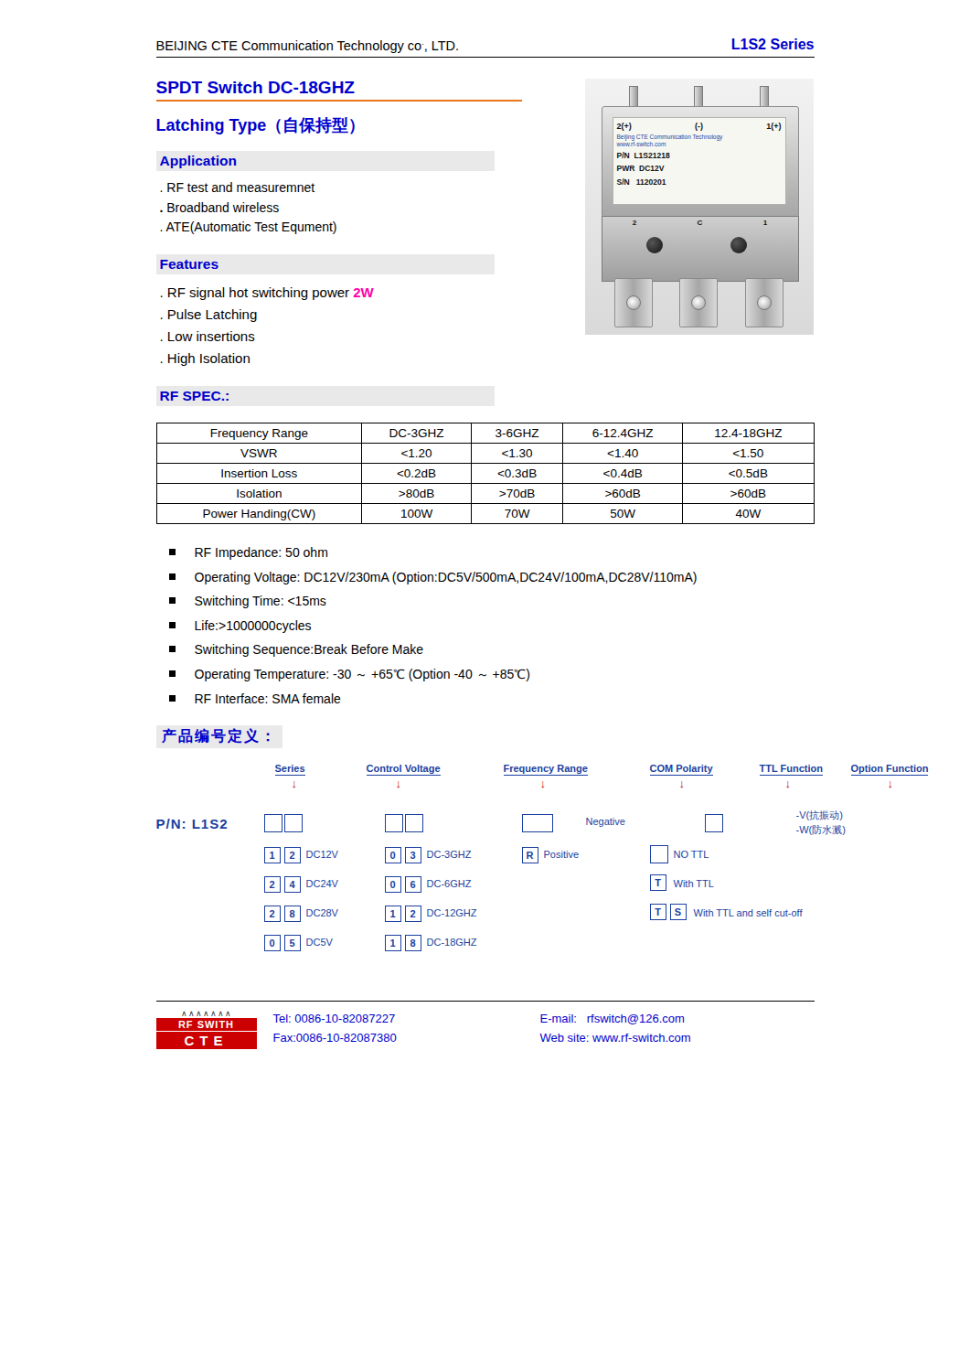BEIJING CTE Communication Technology co., LTD.
L1S2 Series
2(+)(-) 1(+)
Beijing CTE Communication Technology
www.rf-switch.com
P/N L1S21218
PWR DC12V
S/N 1120201
2 C 1
SPDT Switch DC-18GHZ
Latching Type（自保持型）
Application
. RF test and measuremnet
. Broadband wireless
. ATE(Automatic Test Equment)
Features
. RF signal hot switching power 2W
. Pulse Latching
. Low insertions
. High Isolation
RF SPEC.:
| Frequency Range | DC-3GHZ | 3-6GHZ | 6-12.4GHZ | 12.4-18GHZ |
| VSWR | <1.20 | <1.30 | <1.40 | <1.50 |
| Insertion Loss | <0.2dB | <0.3dB | <0.4dB | <0.5dB |
| Isolation | >80dB | >70dB | >60dB | >60dB |
| Power Handing(CW) | 100W | 70W | 50W | 40W |
RF Impedance: 50 ohm
Operating Voltage: DC12V/230mA (Option:DC5V/500mA,DC24V/100mA,DC28V/110mA)
Switching Time: <15ms
Life:>1000000cycles
Switching Sequence:Break Before Make
Operating Temperature: -30 ～ +65℃ (Option -40 ～ +85℃)
RF Interface: SMA female
产品编号定义：
Series
↓
Control Voltage
↓
Frequency Range
↓
COM Polarity
↓
TTL Function
↓
Option Function
↓
P/N: L1S2
Negative
-V(抗振动)
-W(防水溅)
1
2
DC12V
0
3
DC-3GHZ
R
Positive
NO TTL
2
4
DC24V
0
6
DC-6GHZ
T
With TTL
2
8
DC28V
1
2
DC-12GHZ
T
S
With TTL and self cut-off
0
5
DC5V
1
8
DC-18GHZ
∧∧∧∧∧∧∧
RF SWITH
CTE
Tel: 0086-10-82087227
Fax:0086-10-82087380
E-mail: rfswitch@126.com
Web site: www.rf-switch.com